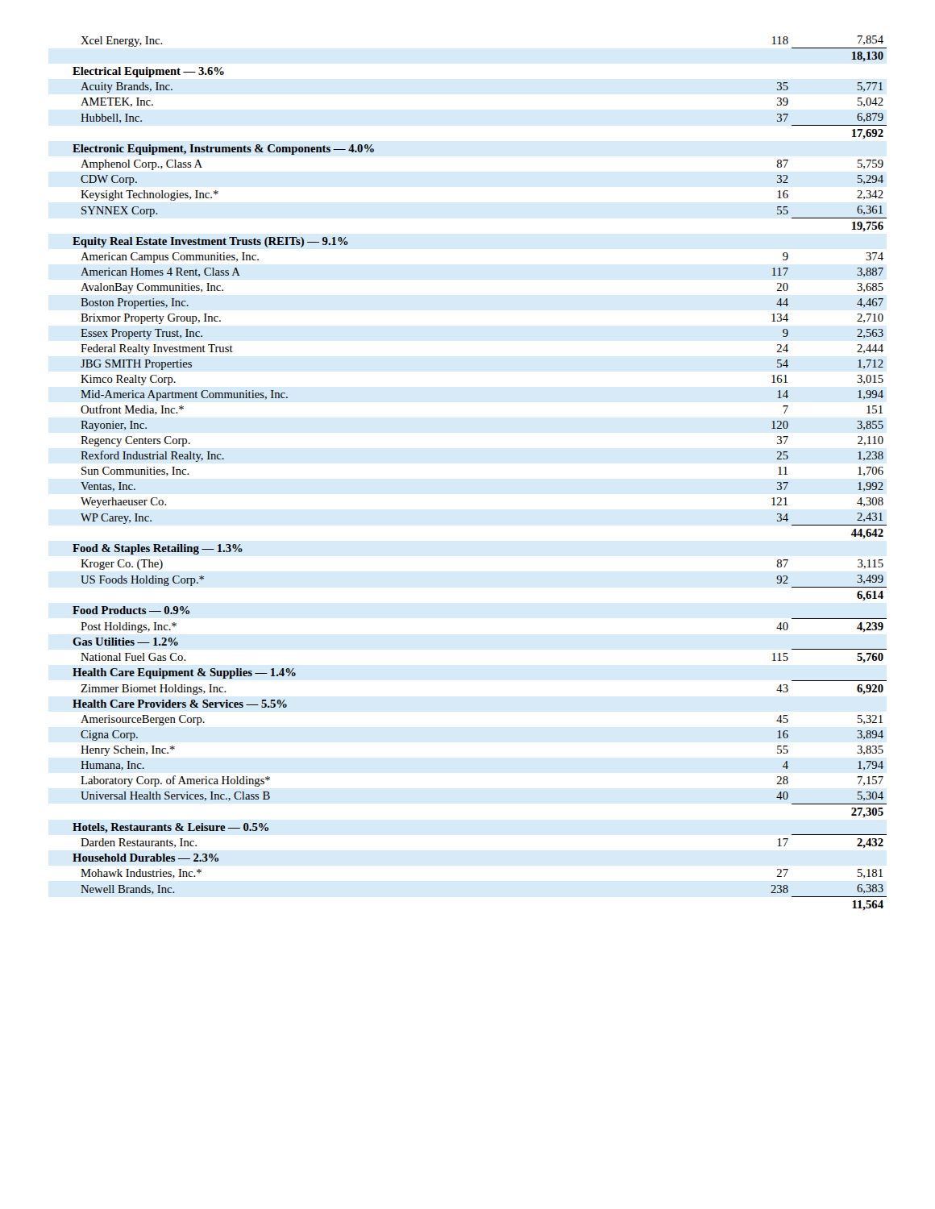| Xcel Energy, Inc. | 118 | 7,854 |
| | | 18,130 |
| Electrical Equipment — 3.6% | | |
| Acuity Brands, Inc. | 35 | 5,771 |
| AMETEK, Inc. | 39 | 5,042 |
| Hubbell, Inc. | 37 | 6,879 |
| | | 17,692 |
| Electronic Equipment, Instruments & Components — 4.0% | | |
| Amphenol Corp., Class A | 87 | 5,759 |
| CDW Corp. | 32 | 5,294 |
| Keysight Technologies, Inc.* | 16 | 2,342 |
| SYNNEX Corp. | 55 | 6,361 |
| | | 19,756 |
| Equity Real Estate Investment Trusts (REITs) — 9.1% | | |
| American Campus Communities, Inc. | 9 | 374 |
| American Homes 4 Rent, Class A | 117 | 3,887 |
| AvalonBay Communities, Inc. | 20 | 3,685 |
| Boston Properties, Inc. | 44 | 4,467 |
| Brixmor Property Group, Inc. | 134 | 2,710 |
| Essex Property Trust, Inc. | 9 | 2,563 |
| Federal Realty Investment Trust | 24 | 2,444 |
| JBG SMITH Properties | 54 | 1,712 |
| Kimco Realty Corp. | 161 | 3,015 |
| Mid-America Apartment Communities, Inc. | 14 | 1,994 |
| Outfront Media, Inc.* | 7 | 151 |
| Rayonier, Inc. | 120 | 3,855 |
| Regency Centers Corp. | 37 | 2,110 |
| Rexford Industrial Realty, Inc. | 25 | 1,238 |
| Sun Communities, Inc. | 11 | 1,706 |
| Ventas, Inc. | 37 | 1,992 |
| Weyerhaeuser Co. | 121 | 4,308 |
| WP Carey, Inc. | 34 | 2,431 |
| | | 44,642 |
| Food & Staples Retailing — 1.3% | | |
| Kroger Co. (The) | 87 | 3,115 |
| US Foods Holding Corp.* | 92 | 3,499 |
| | | 6,614 |
| Food Products — 0.9% | | |
| Post Holdings, Inc.* | 40 | 4,239 |
| Gas Utilities — 1.2% | | |
| National Fuel Gas Co. | 115 | 5,760 |
| Health Care Equipment & Supplies — 1.4% | | |
| Zimmer Biomet Holdings, Inc. | 43 | 6,920 |
| Health Care Providers & Services — 5.5% | | |
| AmerisourceBergen Corp. | 45 | 5,321 |
| Cigna Corp. | 16 | 3,894 |
| Henry Schein, Inc.* | 55 | 3,835 |
| Humana, Inc. | 4 | 1,794 |
| Laboratory Corp. of America Holdings* | 28 | 7,157 |
| Universal Health Services, Inc., Class B | 40 | 5,304 |
| | | 27,305 |
| Hotels, Restaurants & Leisure — 0.5% | | |
| Darden Restaurants, Inc. | 17 | 2,432 |
| Household Durables — 2.3% | | |
| Mohawk Industries, Inc.* | 27 | 5,181 |
| Newell Brands, Inc. | 238 | 6,383 |
| | | 11,564 |